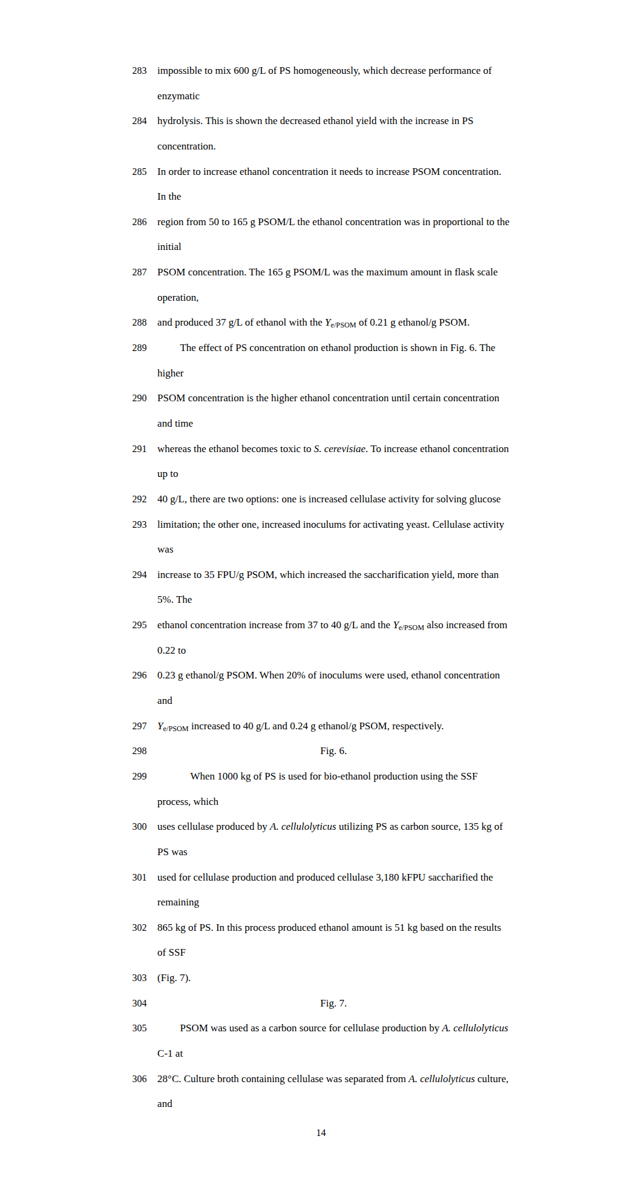283 impossible to mix 600 g/L of PS homogeneously, which decrease performance of enzymatic
284 hydrolysis. This is shown the decreased ethanol yield with the increase in PS concentration.
285 In order to increase ethanol concentration it needs to increase PSOM concentration. In the
286 region from 50 to 165 g PSOM/L the ethanol concentration was in proportional to the initial
287 PSOM concentration. The 165 g PSOM/L was the maximum amount in flask scale operation,
288 and produced 37 g/L of ethanol with the Ye/PSOM of 0.21 g ethanol/g PSOM.
289 The effect of PS concentration on ethanol production is shown in Fig. 6. The higher
290 PSOM concentration is the higher ethanol concentration until certain concentration and time
291 whereas the ethanol becomes toxic to S. cerevisiae. To increase ethanol concentration up to
292 40 g/L, there are two options: one is increased cellulase activity for solving glucose
293 limitation; the other one, increased inoculums for activating yeast. Cellulase activity was
294 increase to 35 FPU/g PSOM, which increased the saccharification yield, more than 5%. The
295 ethanol concentration increase from 37 to 40 g/L and the Ye/PSOM also increased from 0.22 to
296 0.23 g ethanol/g PSOM. When 20% of inoculums were used, ethanol concentration and
297 Ye/PSOM increased to 40 g/L and 0.24 g ethanol/g PSOM, respectively.
298 Fig. 6.
299 When 1000 kg of PS is used for bio-ethanol production using the SSF process, which
300 uses cellulase produced by A. cellulolyticus utilizing PS as carbon source, 135 kg of PS was
301 used for cellulase production and produced cellulase 3,180 kFPU saccharified the remaining
302 865 kg of PS. In this process produced ethanol amount is 51 kg based on the results of SSF
303 (Fig. 7).
304 Fig. 7.
305 PSOM was used as a carbon source for cellulase production by A. cellulolyticus C-1 at
306 28°C. Culture broth containing cellulase was separated from A. cellulolyticus culture, and
14